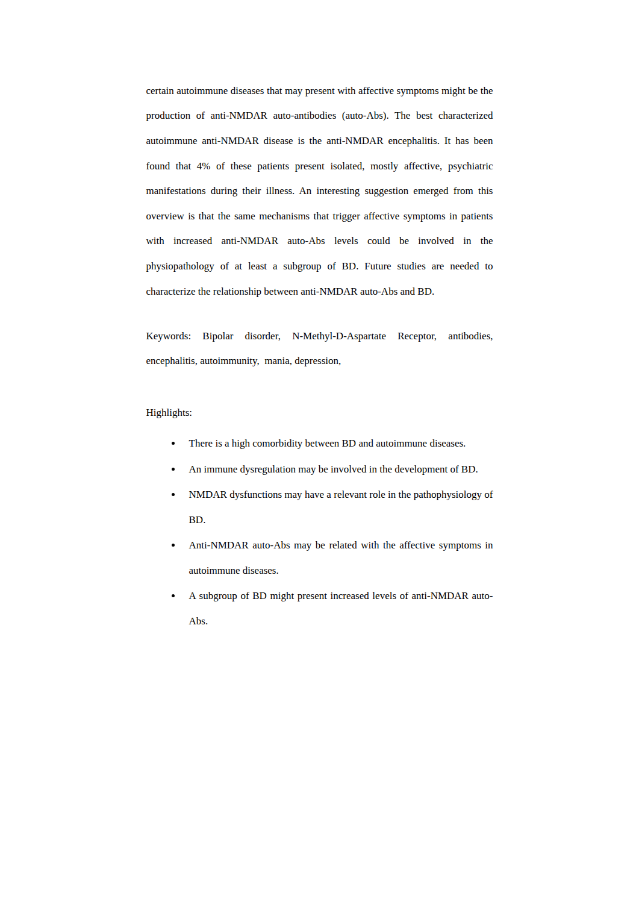certain autoimmune diseases that may present with affective symptoms might be the production of anti-NMDAR auto-antibodies (auto-Abs). The best characterized autoimmune anti-NMDAR disease is the anti-NMDAR encephalitis. It has been found that 4% of these patients present isolated, mostly affective, psychiatric manifestations during their illness. An interesting suggestion emerged from this overview is that the same mechanisms that trigger affective symptoms in patients with increased anti-NMDAR auto-Abs levels could be involved in the physiopathology of at least a subgroup of BD. Future studies are needed to characterize the relationship between anti-NMDAR auto-Abs and BD.
Keywords: Bipolar disorder, N-Methyl-D-Aspartate Receptor, antibodies, encephalitis, autoimmunity, mania, depression,
Highlights:
There is a high comorbidity between BD and autoimmune diseases.
An immune dysregulation may be involved in the development of BD.
NMDAR dysfunctions may have a relevant role in the pathophysiology of BD.
Anti-NMDAR auto-Abs may be related with the affective symptoms in autoimmune diseases.
A subgroup of BD might present increased levels of anti-NMDAR auto-Abs.